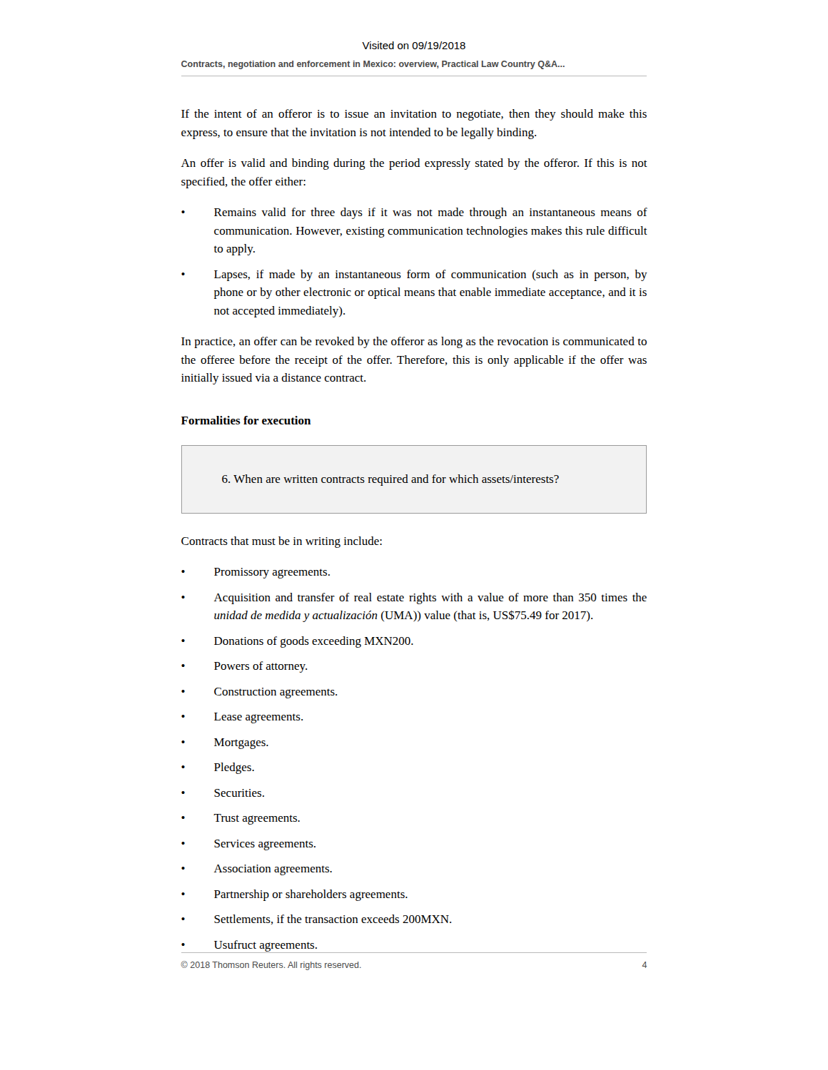Visited on 09/19/2018
Contracts, negotiation and enforcement in Mexico: overview, Practical Law Country Q&A...
If the intent of an offeror is to issue an invitation to negotiate, then they should make this express, to ensure that the invitation is not intended to be legally binding.
An offer is valid and binding during the period expressly stated by the offeror. If this is not specified, the offer either:
Remains valid for three days if it was not made through an instantaneous means of communication. However, existing communication technologies makes this rule difficult to apply.
Lapses, if made by an instantaneous form of communication (such as in person, by phone or by other electronic or optical means that enable immediate acceptance, and it is not accepted immediately).
In practice, an offer can be revoked by the offeror as long as the revocation is communicated to the offeree before the receipt of the offer. Therefore, this is only applicable if the offer was initially issued via a distance contract.
Formalities for execution
6. When are written contracts required and for which assets/interests?
Contracts that must be in writing include:
Promissory agreements.
Acquisition and transfer of real estate rights with a value of more than 350 times the unidad de medida y actualización (UMA)) value (that is, US$75.49 for 2017).
Donations of goods exceeding MXN200.
Powers of attorney.
Construction agreements.
Lease agreements.
Mortgages.
Pledges.
Securities.
Trust agreements.
Services agreements.
Association agreements.
Partnership or shareholders agreements.
Settlements, if the transaction exceeds 200MXN.
Usufruct agreements.
© 2018 Thomson Reuters. All rights reserved. 4